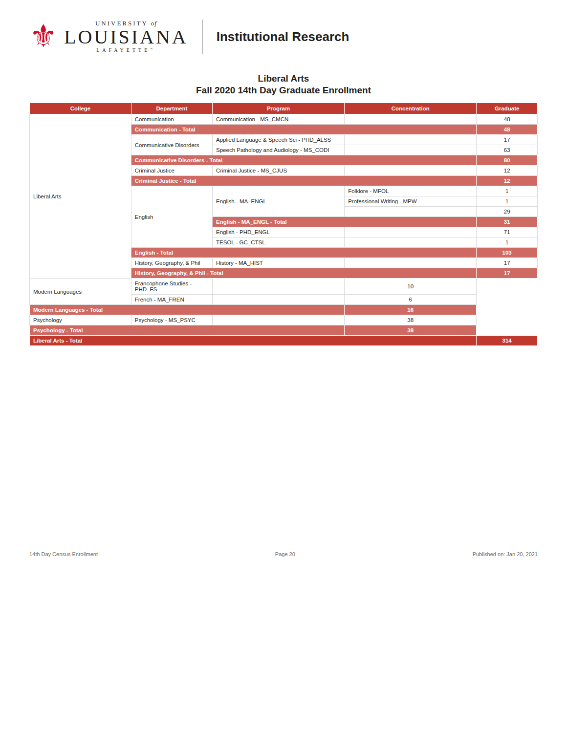⚜
UNIVERSITY of
LOUISIANA
LAFAYETTE®
Institutional Research
Liberal Arts
Fall 2020 14th Day Graduate Enrollment
| College | Department | Program | Concentration | Graduate |
| --- | --- | --- | --- | --- |
| Liberal Arts | Communication | Communication - MS_CMCN | | 48 |
| Communication - Total | 48 |
| Communicative Disorders | Applied Language & Speech Sci - PHD_ALSS | | 17 |
| Speech Pathology and Audiology - MS_CODI | | 63 |
| Communicative Disorders - Total | 80 |
| Criminal Justice | Criminal Justice - MS_CJUS | | 12 |
| Criminal Justice - Total | 12 |
| English | English - MA_ENGL | Folklore - MFOL | 1 |
| Professional Writing - MPW | 1 |
| | 29 |
| English - MA_ENGL - Total | 31 |
| English - PHD_ENGL | | 71 |
| TESOL - GC_CTSL | | 1 |
| English - Total | 103 |
| History, Geography, & Phil | History - MA_HIST | | 17 |
| History, Geography, & Phil - Total | 17 |
| Modern Languages | Francophone Studies - PHD_FS | | 10 |
| French - MA_FREN | | 6 |
| Modern Languages - Total | 16 |
| Psychology | Psychology - MS_PSYC | | 38 |
| Psychology - Total | 38 |
| Liberal Arts - Total | 314 |
14th Day Census Enrollment
Page 20
Published on: Jan 20, 2021